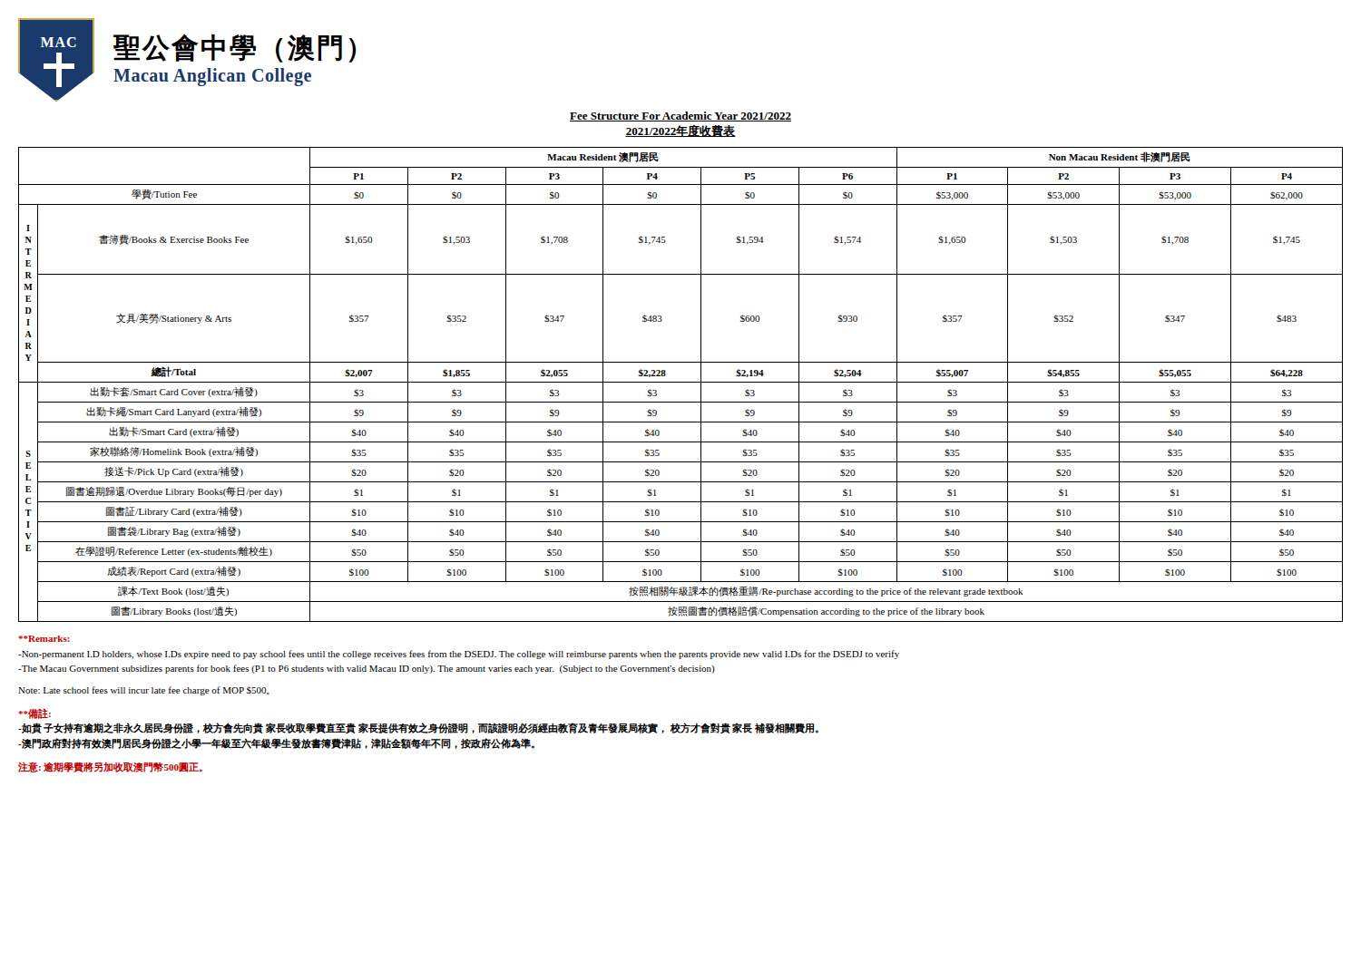MAC
聖公會中學（澳門）
Macau Anglican College
Fee Structure For Academic Year 2021/2022
2021/2022年度收費表
| | Macau Resident 澳門居民 | Non Macau Resident 非澳門居民 |
| --- | --- | --- |
| P1 | P2 | P3 | P4 | P5 | P6 | P1 | P2 | P3 | P4 |
| 學費/Tution Fee | $0 | $0 | $0 | $0 | $0 | $0 | $53,000 | $53,000 | $53,000 | $62,000 |
| INTERMEDIARY | 書簿費/Books & Exercise Books Fee | $1,650 | $1,503 | $1,708 | $1,745 | $1,594 | $1,574 | $1,650 | $1,503 | $1,708 | $1,745 |
| 文具/美勞/Stationery & Arts | $357 | $352 | $347 | $483 | $600 | $930 | $357 | $352 | $347 | $483 |
| 總計/Total | $2,007 | $1,855 | $2,055 | $2,228 | $2,194 | $2,504 | $55,007 | $54,855 | $55,055 | $64,228 |
| SELECTIVE | 出勤卡套/Smart Card Cover (extra/補發) | $3 | $3 | $3 | $3 | $3 | $3 | $3 | $3 | $3 | $3 |
| 出勤卡繩/Smart Card Lanyard (extra/補發) | $9 | $9 | $9 | $9 | $9 | $9 | $9 | $9 | $9 | $9 |
| 出勤卡/Smart Card (extra/補發) | $40 | $40 | $40 | $40 | $40 | $40 | $40 | $40 | $40 | $40 |
| 家校聯絡簿/Homelink Book (extra/補發) | $35 | $35 | $35 | $35 | $35 | $35 | $35 | $35 | $35 | $35 |
| 接送卡/Pick Up Card (extra/補發) | $20 | $20 | $20 | $20 | $20 | $20 | $20 | $20 | $20 | $20 |
| 圖書逾期歸還/Overdue Library Books(每日/per day) | $1 | $1 | $1 | $1 | $1 | $1 | $1 | $1 | $1 | $1 |
| 圖書証/Library Card (extra/補發) | $10 | $10 | $10 | $10 | $10 | $10 | $10 | $10 | $10 | $10 |
| 圖書袋/Library Bag (extra/補發) | $40 | $40 | $40 | $40 | $40 | $40 | $40 | $40 | $40 | $40 |
| 在學證明/Reference Letter (ex-students/離校生) | $50 | $50 | $50 | $50 | $50 | $50 | $50 | $50 | $50 | $50 |
| 成績表/Report Card (extra/補發) | $100 | $100 | $100 | $100 | $100 | $100 | $100 | $100 | $100 | $100 |
| 課本/Text Book (lost/遺失) | 按照相關年級課本的價格重購/Re-purchase according to the price of the relevant grade textbook |
| 圖書/Library Books (lost/遺失) | 按照圖書的價格賠償/Compensation according to the price of the library book |
**Remarks:
-Non-permanent I.D holders, whose I.Ds expire need to pay school fees until the college receives fees from the DSEDJ. The college will reimburse parents when the parents provide new valid I.Ds for the DSEDJ to verify
-The Macau Government subsidizes parents for book fees (P1 to P6 students with valid Macau ID only). The amount varies each year. (Subject to the Government's decision)
Note: Late school fees will incur late fee charge of MOP $500。
**備註:
-如貴 子女持有逾期之非永久居民身份證，校方會先向貴 家長收取學費直至貴 家長提供有效之身份證明，而該證明必須經由教育及青年發展局核實， 校方才會對貴 家長 補發相關費用。
-澳門政府對持有效澳門居民身份證之小學一年級至六年級學生發放書簿費津貼，津貼金額每年不同，按政府公佈為準。
注意: 逾期學費將另加收取澳門幣500圓正。